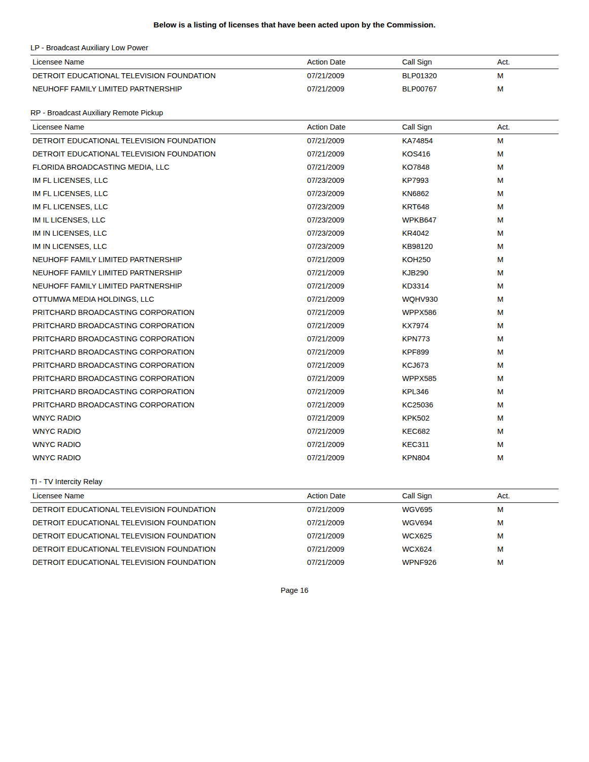Below is a listing of licenses that have been acted upon by the Commission.
LP - Broadcast Auxiliary Low Power
| Licensee Name | Action Date | Call Sign | Act. |
| --- | --- | --- | --- |
| DETROIT EDUCATIONAL TELEVISION FOUNDATION | 07/21/2009 | BLP01320 | M |
| NEUHOFF FAMILY LIMITED PARTNERSHIP | 07/21/2009 | BLP00767 | M |
RP - Broadcast Auxiliary Remote Pickup
| Licensee Name | Action Date | Call Sign | Act. |
| --- | --- | --- | --- |
| DETROIT EDUCATIONAL TELEVISION FOUNDATION | 07/21/2009 | KA74854 | M |
| DETROIT EDUCATIONAL TELEVISION FOUNDATION | 07/21/2009 | KOS416 | M |
| FLORIDA BROADCASTING MEDIA, LLC | 07/21/2009 | KO7848 | M |
| IM FL LICENSES, LLC | 07/23/2009 | KP7993 | M |
| IM FL LICENSES, LLC | 07/23/2009 | KN6862 | M |
| IM FL LICENSES, LLC | 07/23/2009 | KRT648 | M |
| IM IL LICENSES, LLC | 07/23/2009 | WPKB647 | M |
| IM IN LICENSES, LLC | 07/23/2009 | KR4042 | M |
| IM IN LICENSES, LLC | 07/23/2009 | KB98120 | M |
| NEUHOFF FAMILY LIMITED PARTNERSHIP | 07/21/2009 | KOH250 | M |
| NEUHOFF FAMILY LIMITED PARTNERSHIP | 07/21/2009 | KJB290 | M |
| NEUHOFF FAMILY LIMITED PARTNERSHIP | 07/21/2009 | KD3314 | M |
| OTTUMWA MEDIA HOLDINGS, LLC | 07/21/2009 | WQHV930 | M |
| PRITCHARD BROADCASTING CORPORATION | 07/21/2009 | WPPX586 | M |
| PRITCHARD BROADCASTING CORPORATION | 07/21/2009 | KX7974 | M |
| PRITCHARD BROADCASTING CORPORATION | 07/21/2009 | KPN773 | M |
| PRITCHARD BROADCASTING CORPORATION | 07/21/2009 | KPF899 | M |
| PRITCHARD BROADCASTING CORPORATION | 07/21/2009 | KCJ673 | M |
| PRITCHARD BROADCASTING CORPORATION | 07/21/2009 | WPPX585 | M |
| PRITCHARD BROADCASTING CORPORATION | 07/21/2009 | KPL346 | M |
| PRITCHARD BROADCASTING CORPORATION | 07/21/2009 | KC25036 | M |
| WNYC RADIO | 07/21/2009 | KPK502 | M |
| WNYC RADIO | 07/21/2009 | KEC682 | M |
| WNYC RADIO | 07/21/2009 | KEC311 | M |
| WNYC RADIO | 07/21/2009 | KPN804 | M |
TI - TV Intercity Relay
| Licensee Name | Action Date | Call Sign | Act. |
| --- | --- | --- | --- |
| DETROIT EDUCATIONAL TELEVISION FOUNDATION | 07/21/2009 | WGV695 | M |
| DETROIT EDUCATIONAL TELEVISION FOUNDATION | 07/21/2009 | WGV694 | M |
| DETROIT EDUCATIONAL TELEVISION FOUNDATION | 07/21/2009 | WCX625 | M |
| DETROIT EDUCATIONAL TELEVISION FOUNDATION | 07/21/2009 | WCX624 | M |
| DETROIT EDUCATIONAL TELEVISION FOUNDATION | 07/21/2009 | WPNF926 | M |
Page 16